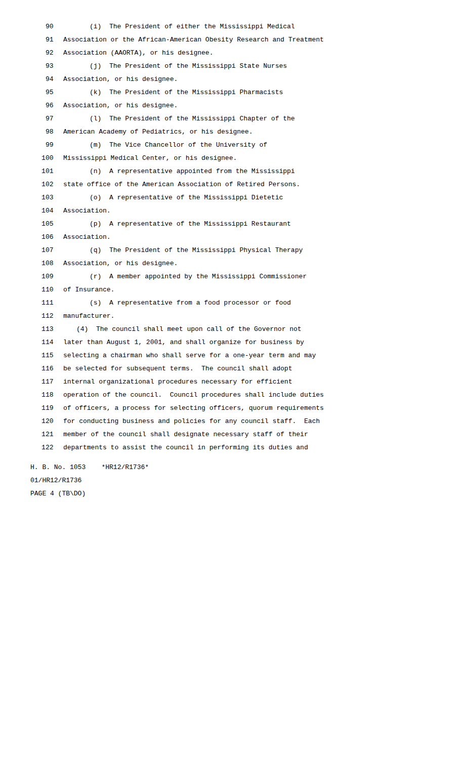90(i) The President of either the Mississippi Medical
91 Association or the African-American Obesity Research and Treatment
92 Association (AAORTA), or his designee.
93(j) The President of the Mississippi State Nurses
94 Association, or his designee.
95(k) The President of the Mississippi Pharmacists
96 Association, or his designee.
97(l) The President of the Mississippi Chapter of the
98 American Academy of Pediatrics, or his designee.
99(m) The Vice Chancellor of the University of
100 Mississippi Medical Center, or his designee.
101(n) A representative appointed from the Mississippi
102 state office of the American Association of Retired Persons.
103(o) A representative of the Mississippi Dietetic
104 Association.
105(p) A representative of the Mississippi Restaurant
106 Association.
107(q) The President of the Mississippi Physical Therapy
108 Association, or his designee.
109(r) A member appointed by the Mississippi Commissioner
110 of Insurance.
111(s) A representative from a food processor or food
112 manufacturer.
113(4) The council shall meet upon call of the Governor not
114 later than August 1, 2001, and shall organize for business by
115 selecting a chairman who shall serve for a one-year term and may
116 be selected for subsequent terms. The council shall adopt
117 internal organizational procedures necessary for efficient
118 operation of the council. Council procedures shall include duties
119 of officers, a process for selecting officers, quorum requirements
120 for conducting business and policies for any council staff. Each
121 member of the council shall designate necessary staff of their
122 departments to assist the council in performing its duties and
H. B. No. 1053 *HR12/R1736*
01/HR12/R1736
PAGE 4 (TB\DO)